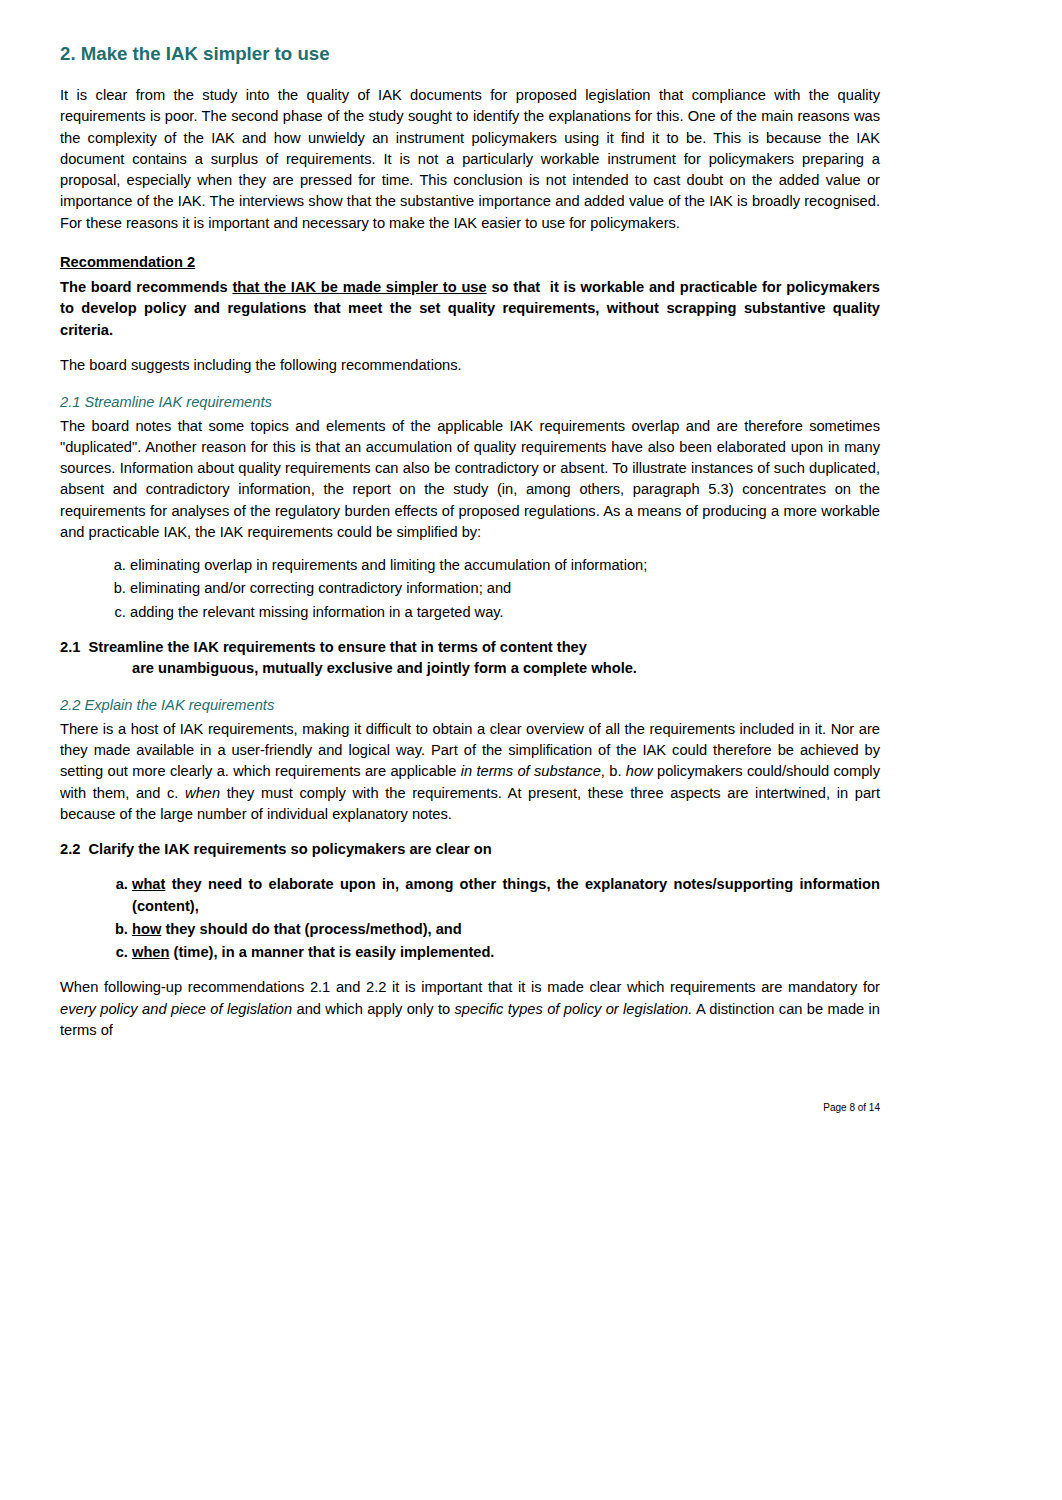2. Make the IAK simpler to use
It is clear from the study into the quality of IAK documents for proposed legislation that compliance with the quality requirements is poor. The second phase of the study sought to identify the explanations for this. One of the main reasons was the complexity of the IAK and how unwieldy an instrument policymakers using it find it to be. This is because the IAK document contains a surplus of requirements. It is not a particularly workable instrument for policymakers preparing a proposal, especially when they are pressed for time. This conclusion is not intended to cast doubt on the added value or importance of the IAK. The interviews show that the substantive importance and added value of the IAK is broadly recognised. For these reasons it is important and necessary to make the IAK easier to use for policymakers.
Recommendation 2
The board recommends that the IAK be made simpler to use so that it is workable and practicable for policymakers to develop policy and regulations that meet the set quality requirements, without scrapping substantive quality criteria.
The board suggests including the following recommendations.
2.1 Streamline IAK requirements
The board notes that some topics and elements of the applicable IAK requirements overlap and are therefore sometimes "duplicated". Another reason for this is that an accumulation of quality requirements have also been elaborated upon in many sources. Information about quality requirements can also be contradictory or absent. To illustrate instances of such duplicated, absent and contradictory information, the report on the study (in, among others, paragraph 5.3) concentrates on the requirements for analyses of the regulatory burden effects of proposed regulations. As a means of producing a more workable and practicable IAK, the IAK requirements could be simplified by:
eliminating overlap in requirements and limiting the accumulation of information;
eliminating and/or correcting contradictory information; and
adding the relevant missing information in a targeted way.
2.1 Streamline the IAK requirements to ensure that in terms of content they are unambiguous, mutually exclusive and jointly form a complete whole.
2.2 Explain the IAK requirements
There is a host of IAK requirements, making it difficult to obtain a clear overview of all the requirements included in it. Nor are they made available in a user-friendly and logical way. Part of the simplification of the IAK could therefore be achieved by setting out more clearly a. which requirements are applicable in terms of substance, b. how policymakers could/should comply with them, and c. when they must comply with the requirements. At present, these three aspects are intertwined, in part because of the large number of individual explanatory notes.
2.2 Clarify the IAK requirements so policymakers are clear on
what they need to elaborate upon in, among other things, the explanatory notes/supporting information (content),
how they should do that (process/method), and
when (time), in a manner that is easily implemented.
When following-up recommendations 2.1 and 2.2 it is important that it is made clear which requirements are mandatory for every policy and piece of legislation and which apply only to specific types of policy or legislation. A distinction can be made in terms of
Page 8 of 14